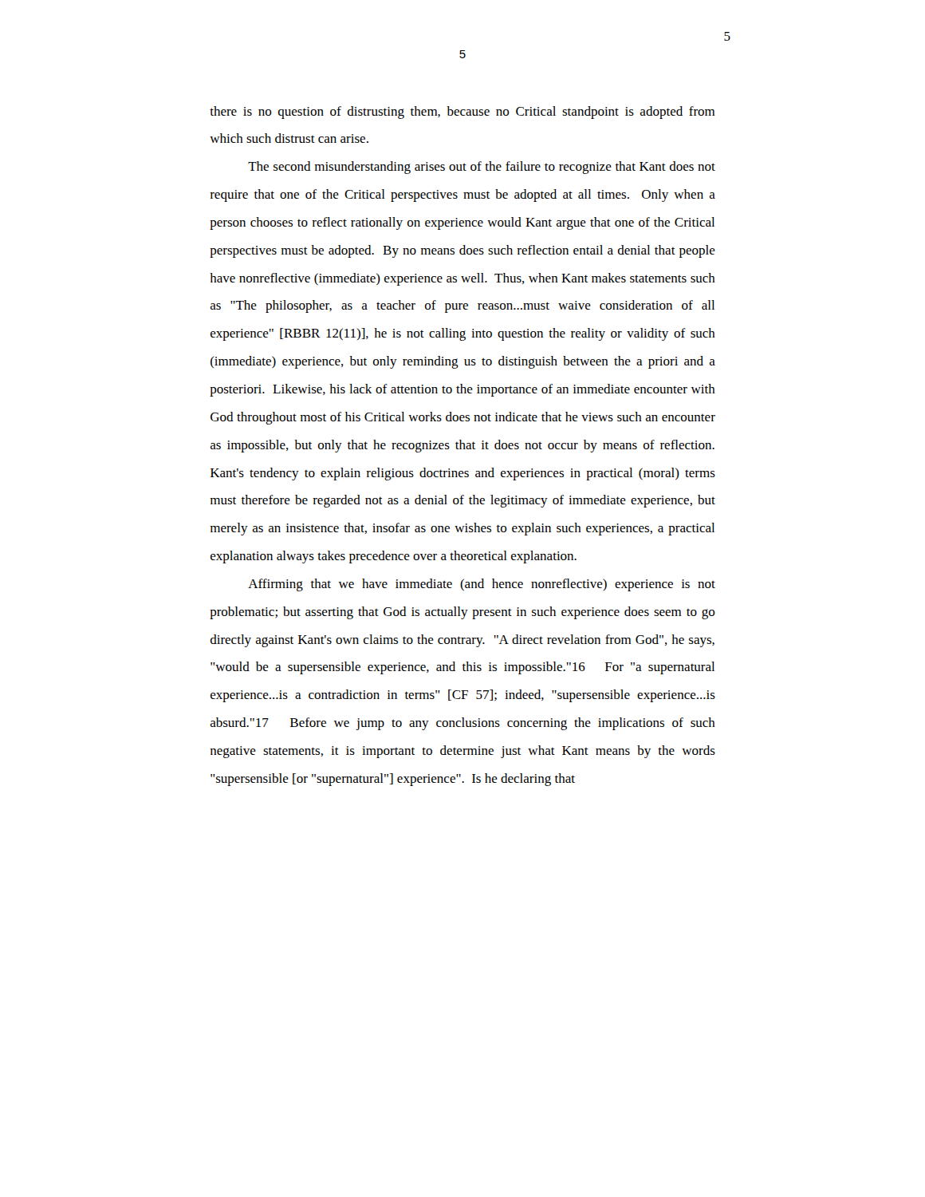5
5
there is no question of distrusting them, because no Critical standpoint is adopted from which such distrust can arise.
The second misunderstanding arises out of the failure to recognize that Kant does not require that one of the Critical perspectives must be adopted at all times. Only when a person chooses to reflect rationally on experience would Kant argue that one of the Critical perspectives must be adopted. By no means does such reflection entail a denial that people have nonreflective (immediate) experience as well. Thus, when Kant makes statements such as "The philosopher, as a teacher of pure reason...must waive consideration of all experience" [RBBR 12(11)], he is not calling into question the reality or validity of such (immediate) experience, but only reminding us to distinguish between the a priori and a posteriori. Likewise, his lack of attention to the importance of an immediate encounter with God throughout most of his Critical works does not indicate that he views such an encounter as impossible, but only that he recognizes that it does not occur by means of reflection. Kant's tendency to explain religious doctrines and experiences in practical (moral) terms must therefore be regarded not as a denial of the legitimacy of immediate experience, but merely as an insistence that, insofar as one wishes to explain such experiences, a practical explanation always takes precedence over a theoretical explanation.
Affirming that we have immediate (and hence nonreflective) experience is not problematic; but asserting that God is actually present in such experience does seem to go directly against Kant's own claims to the contrary. "A direct revelation from God", he says, "would be a supersensible experience, and this is impossible."16 For "a supernatural experience...is a contradiction in terms" [CF 57]; indeed, "supersensible experience...is absurd."17 Before we jump to any conclusions concerning the implications of such negative statements, it is important to determine just what Kant means by the words "supersensible [or "supernatural"] experience". Is he declaring that